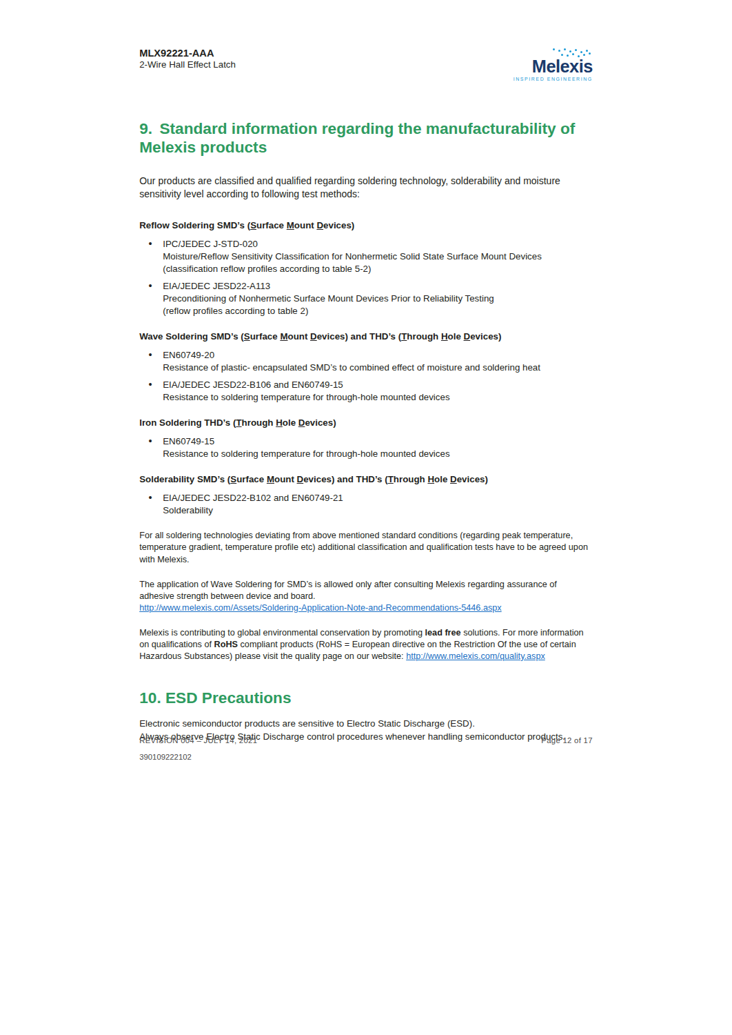MLX92221-AAA
2-Wire Hall Effect Latch
Melexis
Inspired Engineering
9. Standard information regarding the manufacturability of Melexis products
Our products are classified and qualified regarding soldering technology, solderability and moisture sensitivity level according to following test methods:
Reflow Soldering SMD’s (Surface Mount Devices)
IPC/JEDEC J-STD-020
Moisture/Reflow Sensitivity Classification for Nonhermetic Solid State Surface Mount Devices
(classification reflow profiles according to table 5-2)
EIA/JEDEC JESD22-A113
Preconditioning of Nonhermetic Surface Mount Devices Prior to Reliability Testing
(reflow profiles according to table 2)
Wave Soldering SMD’s (Surface Mount Devices) and THD’s (Through Hole Devices)
EN60749-20
Resistance of plastic- encapsulated SMD’s to combined effect of moisture and soldering heat
EIA/JEDEC JESD22-B106 and EN60749-15
Resistance to soldering temperature for through-hole mounted devices
Iron Soldering THD’s (Through Hole Devices)
EN60749-15
Resistance to soldering temperature for through-hole mounted devices
Solderability SMD’s (Surface Mount Devices) and THD’s (Through Hole Devices)
EIA/JEDEC JESD22-B102 and EN60749-21
Solderability
For all soldering technologies deviating from above mentioned standard conditions (regarding peak temperature, temperature gradient, temperature profile etc) additional classification and qualification tests have to be agreed upon with Melexis.
The application of Wave Soldering for SMD’s is allowed only after consulting Melexis regarding assurance of adhesive strength between device and board.
http://www.melexis.com/Assets/Soldering-Application-Note-and-Recommendations-5446.aspx
Melexis is contributing to global environmental conservation by promoting lead free solutions. For more information on qualifications of RoHS compliant products (RoHS = European directive on the Restriction Of the use of certain Hazardous Substances) please visit the quality page on our website: http://www.melexis.com/quality.aspx
10. ESD Precautions
Electronic semiconductor products are sensitive to Electro Static Discharge (ESD).
Always observe Electro Static Discharge control procedures whenever handling semiconductor products.
Revision 004 – July 14, 2021 Page 12 of 17
390109222102